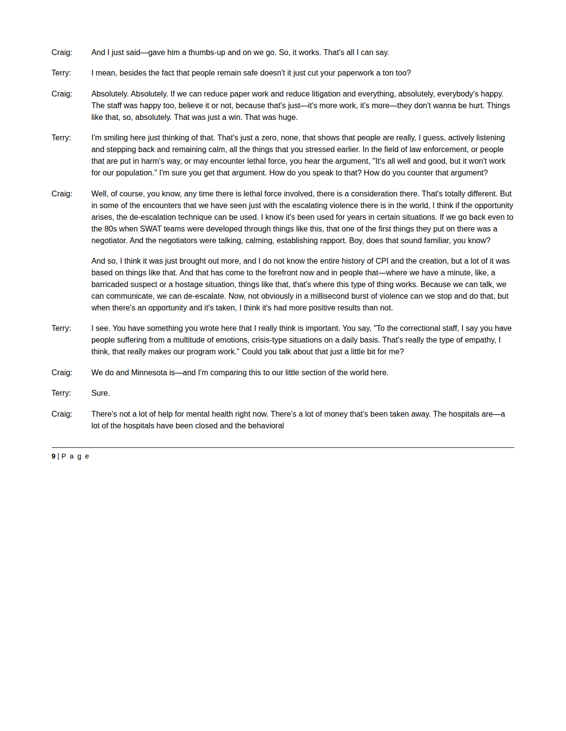Craig:
And I just said—gave him a thumbs-up and on we go. So, it works. That's all I can say.
Terry:
I mean, besides the fact that people remain safe doesn't it just cut your paperwork a ton too?
Craig:
Absolutely. Absolutely. If we can reduce paper work and reduce litigation and everything, absolutely, everybody's happy. The staff was happy too, believe it or not, because that's just—it's more work, it's more—they don't wanna be hurt. Things like that, so, absolutely. That was just a win. That was huge.
Terry:
I'm smiling here just thinking of that. That's just a zero, none, that shows that people are really, I guess, actively listening and stepping back and remaining calm, all the things that you stressed earlier. In the field of law enforcement, or people that are put in harm's way, or may encounter lethal force, you hear the argument, "It's all well and good, but it won't work for our population." I'm sure you get that argument. How do you speak to that? How do you counter that argument?
Craig:
Well, of course, you know, any time there is lethal force involved, there is a consideration there. That's totally different. But in some of the encounters that we have seen just with the escalating violence there is in the world, I think if the opportunity arises, the de-escalation technique can be used. I know it's been used for years in certain situations. If we go back even to the 80s when SWAT teams were developed through things like this, that one of the first things they put on there was a negotiator. And the negotiators were talking, calming, establishing rapport. Boy, does that sound familiar, you know?
And so, I think it was just brought out more, and I do not know the entire history of CPI and the creation, but a lot of it was based on things like that. And that has come to the forefront now and in people that—where we have a minute, like, a barricaded suspect or a hostage situation, things like that, that's where this type of thing works. Because we can talk, we can communicate, we can de-escalate. Now, not obviously in a millisecond burst of violence can we stop and do that, but when there's an opportunity and it's taken, I think it's had more positive results than not.
Terry:
I see. You have something you wrote here that I really think is important. You say, "To the correctional staff, I say you have people suffering from a multitude of emotions, crisis-type situations on a daily basis. That's really the type of empathy, I think, that really makes our program work." Could you talk about that just a little bit for me?
Craig:
We do and Minnesota is—and I'm comparing this to our little section of the world here.
Terry:
Sure.
Craig:
There's not a lot of help for mental health right now. There's a lot of money that's been taken away. The hospitals are—a lot of the hospitals have been closed and the behavioral
9 | P a g e